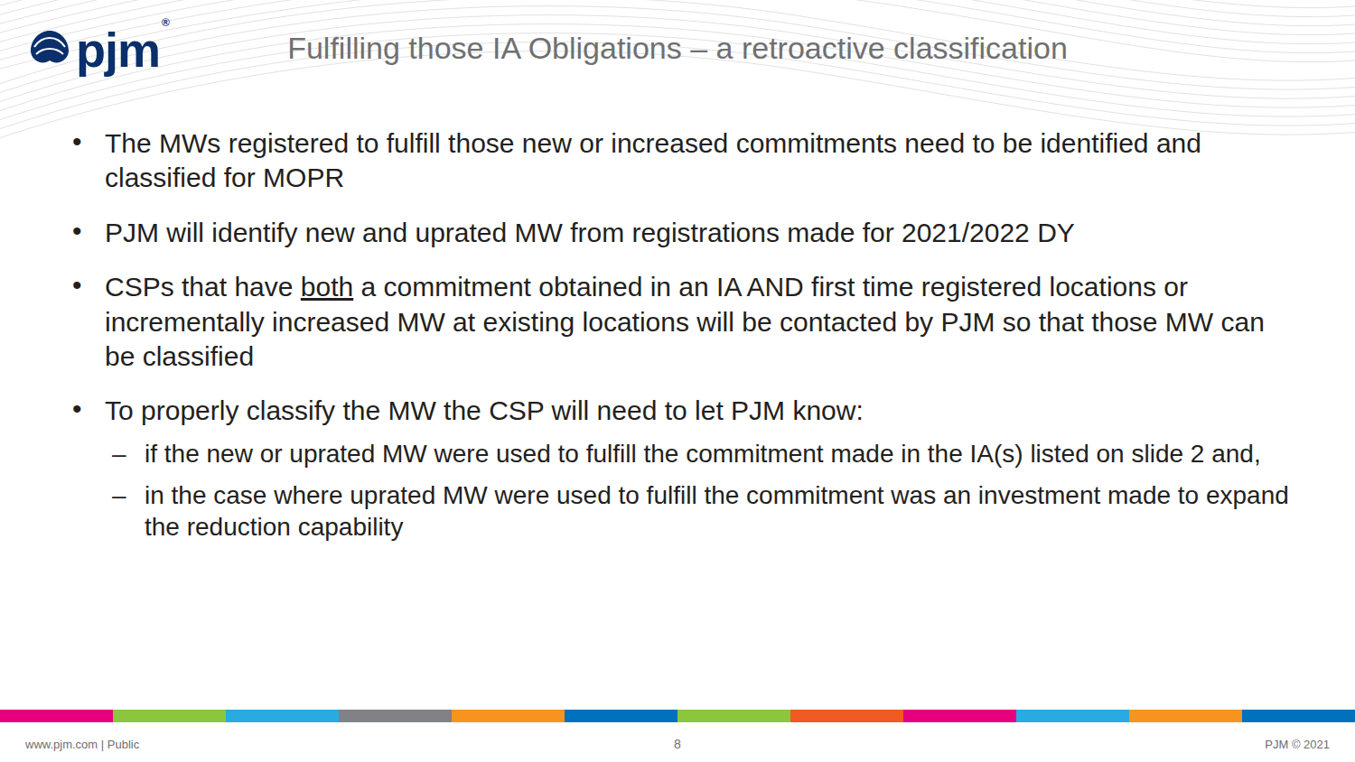pjm®
Fulfilling those IA Obligations – a retroactive classification
The MWs registered to fulfill those new or increased commitments need to be identified and classified for MOPR
PJM will identify new and uprated MW from registrations made for 2021/2022 DY
CSPs that have both a commitment obtained in an IA AND first time registered locations or incrementally increased MW at existing locations will be contacted by PJM so that those MW can be classified
To properly classify the MW the CSP will need to let PJM know:
if the new or uprated MW were used to fulfill the commitment made in the IA(s) listed on slide 2 and,
in the case where uprated MW were used to fulfill the commitment was an investment made to expand the reduction capability
www.pjm.com | Public
8
PJM © 2021